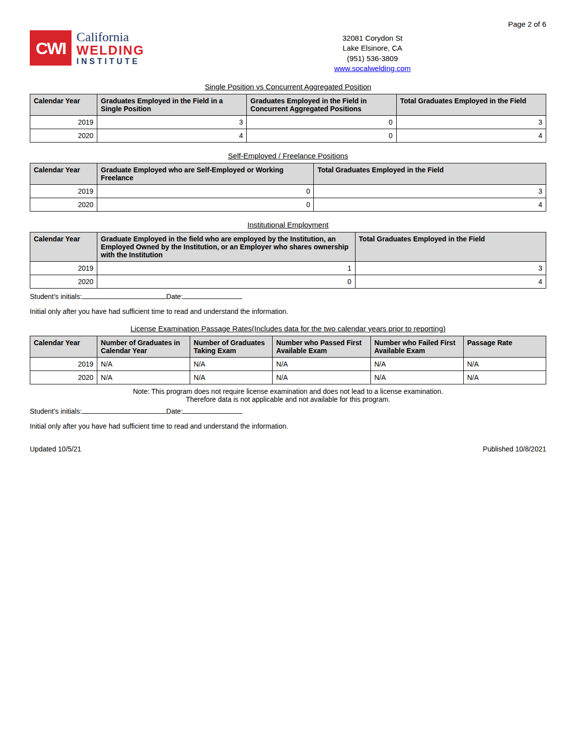Page 2 of 6
CWI
California
WELDING
INSTITUTE
32081 Corydon St
Lake Elsinore, CA
(951) 536-3809
www.socalwelding.com
Single Position vs Concurrent Aggregated Position
| Calendar Year | Graduates Employed in the Field in a Single Position | Graduates Employed in the Field in Concurrent Aggregated Positions | Total Graduates Employed in the Field |
| --- | --- | --- | --- |
| 2019 | 3 | 0 | 3 |
| 2020 | 4 | 0 | 4 |
Self-Employed / Freelance Positions
| Calendar Year | Graduate Employed who are Self-Employed or Working Freelance | Total Graduates Employed in the Field |
| --- | --- | --- |
| 2019 | 0 | 3 |
| 2020 | 0 | 4 |
Institutional Employment
| Calendar Year | Graduate Employed in the field who are employed by the Institution, an Employed Owned by the Institution, or an Employer who shares ownership with the Institution | Total Graduates Employed in the Field |
| --- | --- | --- |
| 2019 | 1 | 3 |
| 2020 | 0 | 4 |
Student’s initials: Date:
Initial only after you have had sufficient time to read and understand the information.
License Examination Passage Rates(Includes data for the two calendar years prior to reporting)
| Calendar Year | Number of Graduates in Calendar Year | Number of Graduates Taking Exam | Number who Passed First Available Exam | Number who Failed First Available Exam | Passage Rate |
| --- | --- | --- | --- | --- | --- |
| 2019 | N/A | N/A | N/A | N/A | N/A |
| 2020 | N/A | N/A | N/A | N/A | N/A |
Note: This program does not require license examination and does not lead to a license examination.
Therefore data is not applicable and not available for this program.
Student’s initials: Date:
Initial only after you have had sufficient time to read and understand the information.
Updated 10/5/21
Published 10/8/2021